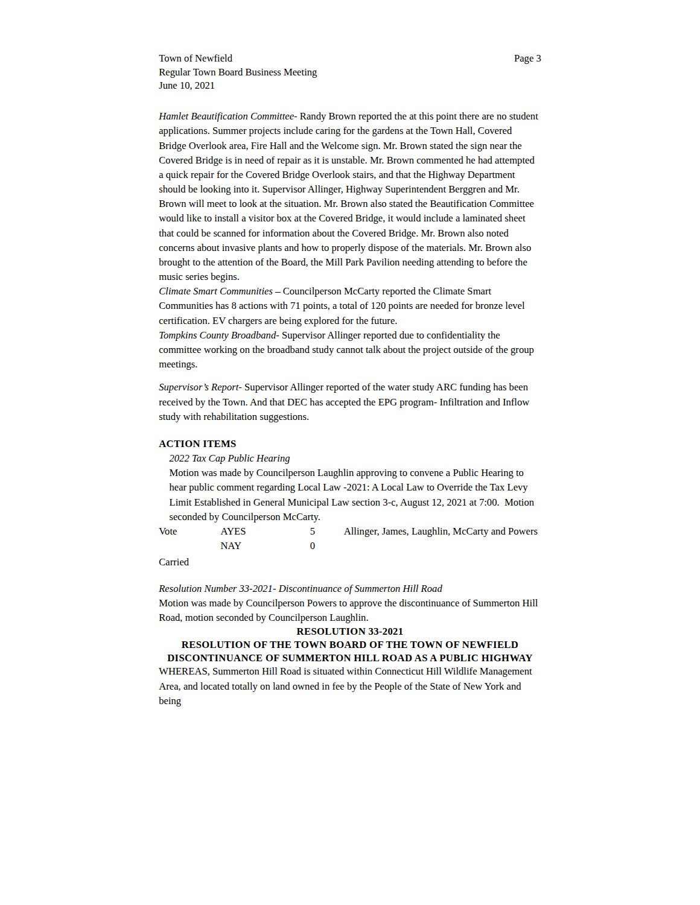Town of Newfield
Regular Town Board Business Meeting
June 10, 2021
Page 3
Hamlet Beautification Committee- Randy Brown reported the at this point there are no student applications. Summer projects include caring for the gardens at the Town Hall, Covered Bridge Overlook area, Fire Hall and the Welcome sign. Mr. Brown stated the sign near the Covered Bridge is in need of repair as it is unstable. Mr. Brown commented he had attempted a quick repair for the Covered Bridge Overlook stairs, and that the Highway Department should be looking into it. Supervisor Allinger, Highway Superintendent Berggren and Mr. Brown will meet to look at the situation. Mr. Brown also stated the Beautification Committee would like to install a visitor box at the Covered Bridge, it would include a laminated sheet that could be scanned for information about the Covered Bridge. Mr. Brown also noted concerns about invasive plants and how to properly dispose of the materials. Mr. Brown also brought to the attention of the Board, the Mill Park Pavilion needing attending to before the music series begins.
Climate Smart Communities – Councilperson McCarty reported the Climate Smart Communities has 8 actions with 71 points, a total of 120 points are needed for bronze level certification. EV chargers are being explored for the future.
Tompkins County Broadband- Supervisor Allinger reported due to confidentiality the committee working on the broadband study cannot talk about the project outside of the group meetings.
Supervisor’s Report- Supervisor Allinger reported of the water study ARC funding has been received by the Town. And that DEC has accepted the EPG program- Infiltration and Inflow study with rehabilitation suggestions.
ACTION ITEMS
2022 Tax Cap Public Hearing
Motion was made by Councilperson Laughlin approving to convene a Public Hearing to hear public comment regarding Local Law -2021: A Local Law to Override the Tax Levy Limit Established in General Municipal Law section 3-c, August 12, 2021 at 7:00. Motion seconded by Councilperson McCarty.
| Vote | AYES | 5 | Allinger, James, Laughlin, McCarty and Powers |
| | NAY | 0 | |
Carried
Resolution Number 33-2021- Discontinuance of Summerton Hill Road
Motion was made by Councilperson Powers to approve the discontinuance of Summerton Hill Road, motion seconded by Councilperson Laughlin.
RESOLUTION 33-2021
RESOLUTION OF THE TOWN BOARD OF THE TOWN OF NEWFIELD
DISCONTINUANCE OF SUMMERTON HILL ROAD AS A PUBLIC HIGHWAY
WHEREAS, Summerton Hill Road is situated within Connecticut Hill Wildlife Management Area, and located totally on land owned in fee by the People of the State of New York and being